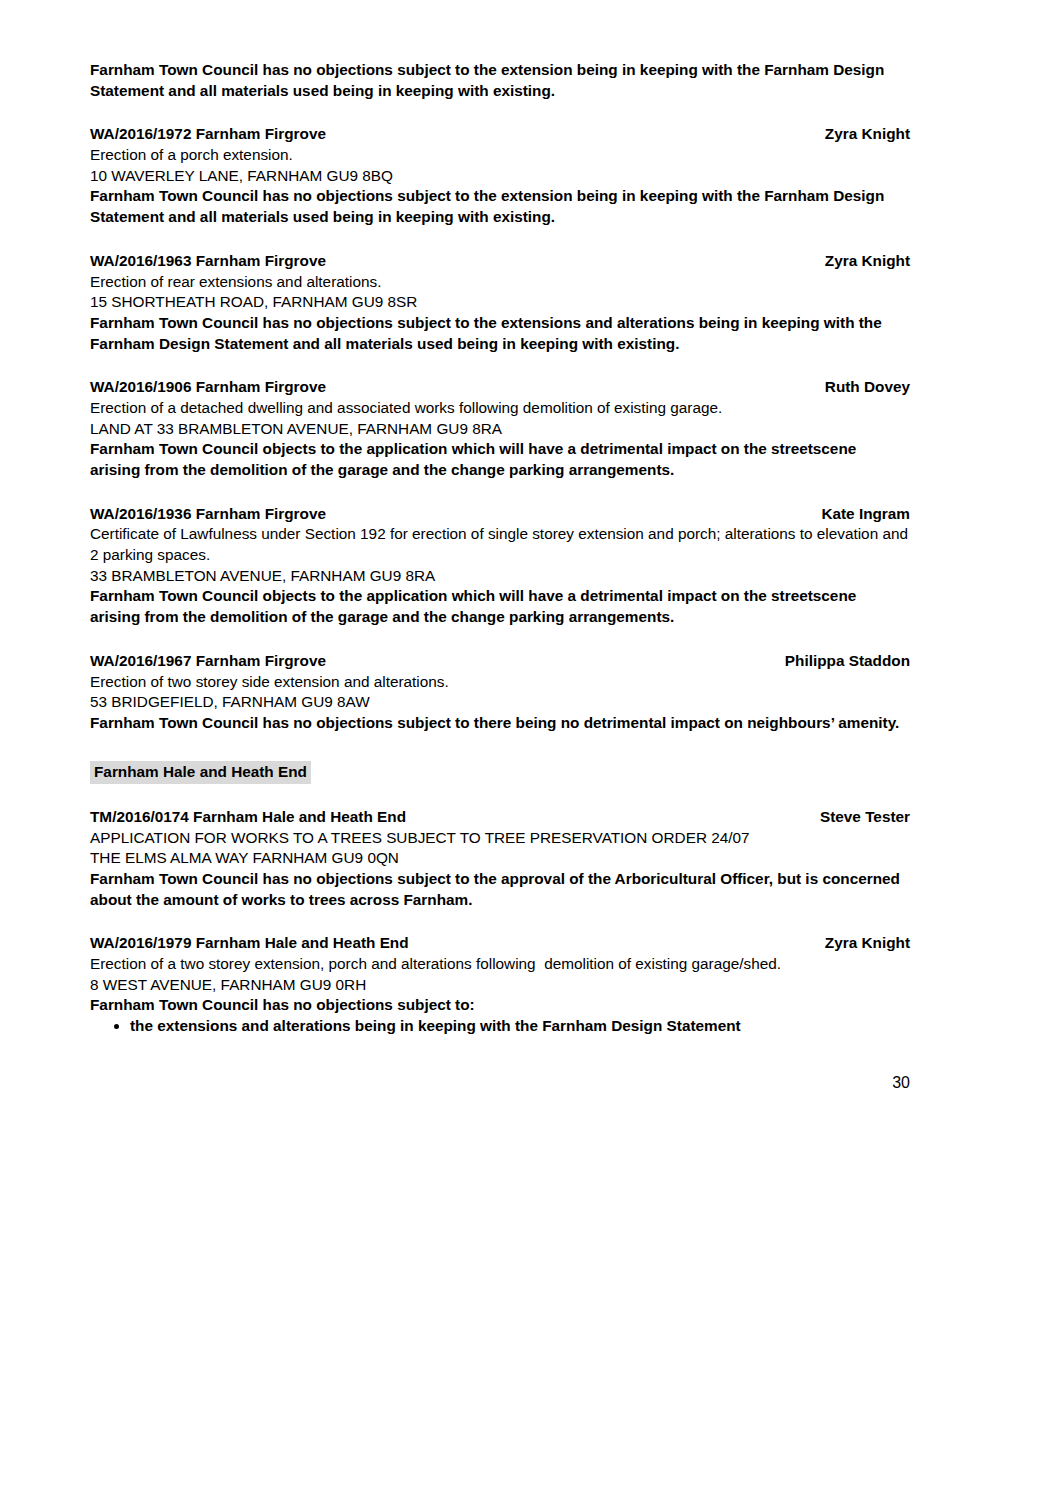Farnham Town Council has no objections subject to the extension being in keeping with the Farnham Design Statement and all materials used being in keeping with existing.
WA/2016/1972 Farnham Firgrove Zyra Knight
Erection of a porch extension.
10 WAVERLEY LANE, FARNHAM GU9 8BQ
Farnham Town Council has no objections subject to the extension being in keeping with the Farnham Design Statement and all materials used being in keeping with existing.
WA/2016/1963 Farnham Firgrove Zyra Knight
Erection of rear extensions and alterations.
15 SHORTHEATH ROAD, FARNHAM GU9 8SR
Farnham Town Council has no objections subject to the extensions and alterations being in keeping with the Farnham Design Statement and all materials used being in keeping with existing.
WA/2016/1906 Farnham Firgrove Ruth Dovey
Erection of a detached dwelling and associated works following demolition of existing garage.
LAND AT 33 BRAMBLETON AVENUE, FARNHAM GU9 8RA
Farnham Town Council objects to the application which will have a detrimental impact on the streetscene arising from the demolition of the garage and the change parking arrangements.
WA/2016/1936 Farnham Firgrove Kate Ingram
Certificate of Lawfulness under Section 192 for erection of single storey extension and porch; alterations to elevation and 2 parking spaces.
33 BRAMBLETON AVENUE, FARNHAM GU9 8RA
Farnham Town Council objects to the application which will have a detrimental impact on the streetscene arising from the demolition of the garage and the change parking arrangements.
WA/2016/1967 Farnham Firgrove Philippa Staddon
Erection of two storey side extension and alterations.
53 BRIDGEFIELD, FARNHAM GU9 8AW
Farnham Town Council has no objections subject to there being no detrimental impact on neighbours’ amenity.
Farnham Hale and Heath End
TM/2016/0174 Farnham Hale and Heath End Steve Tester
APPLICATION FOR WORKS TO A TREES SUBJECT TO TREE PRESERVATION ORDER 24/07
THE ELMS ALMA WAY FARNHAM GU9 0QN
Farnham Town Council has no objections subject to the approval of the Arboricultural Officer, but is concerned about the amount of works to trees across Farnham.
WA/2016/1979 Farnham Hale and Heath End Zyra Knight
Erection of a two storey extension, porch and alterations following demolition of existing garage/shed.
8 WEST AVENUE, FARNHAM GU9 0RH
Farnham Town Council has no objections subject to:
the extensions and alterations being in keeping with the Farnham Design Statement
30